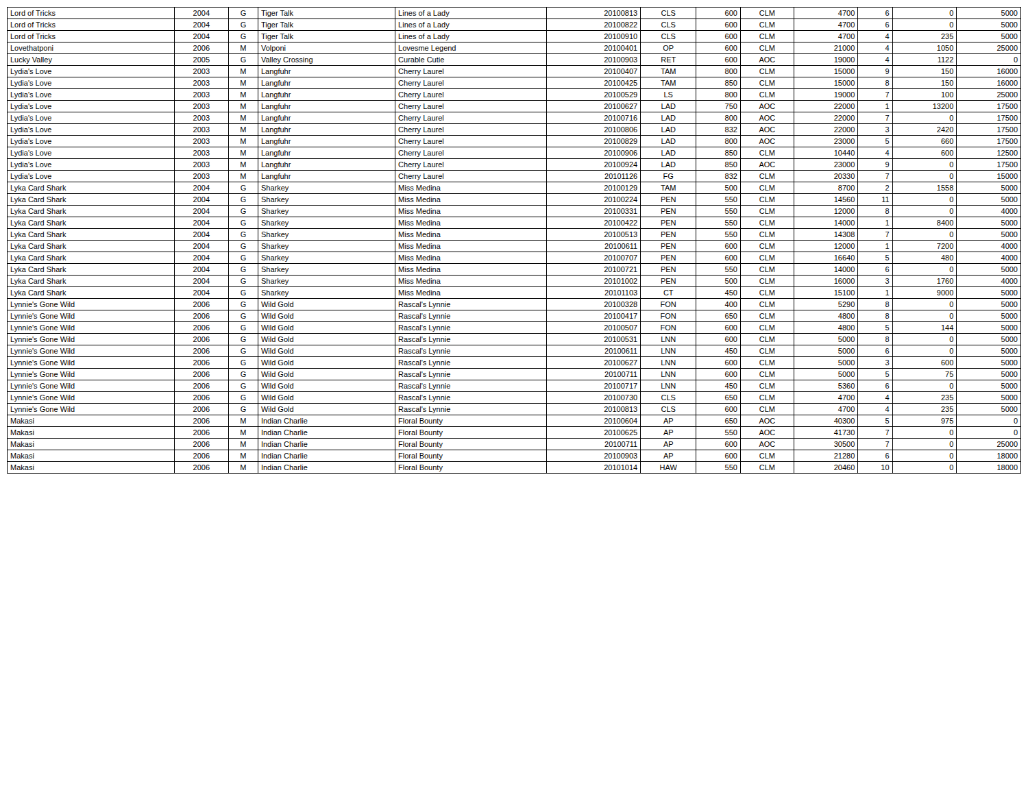| Lord of Tricks | 2004 | G | Tiger Talk | Lines of a Lady | 20100813 | CLS | 600 | CLM | 4700 | 6 | 0 | 5000 |
| Lord of Tricks | 2004 | G | Tiger Talk | Lines of a Lady | 20100822 | CLS | 600 | CLM | 4700 | 6 | 0 | 5000 |
| Lord of Tricks | 2004 | G | Tiger Talk | Lines of a Lady | 20100910 | CLS | 600 | CLM | 4700 | 4 | 235 | 5000 |
| Lovethatponi | 2006 | M | Volponi | Lovesme Legend | 20100401 | OP | 600 | CLM | 21000 | 4 | 1050 | 25000 |
| Lucky Valley | 2005 | G | Valley Crossing | Curable Cutie | 20100903 | RET | 600 | AOC | 19000 | 4 | 1122 | 0 |
| Lydia's Love | 2003 | M | Langfuhr | Cherry Laurel | 20100407 | TAM | 800 | CLM | 15000 | 9 | 150 | 16000 |
| Lydia's Love | 2003 | M | Langfuhr | Cherry Laurel | 20100425 | TAM | 850 | CLM | 15000 | 8 | 150 | 16000 |
| Lydia's Love | 2003 | M | Langfuhr | Cherry Laurel | 20100529 | LS | 800 | CLM | 19000 | 7 | 100 | 25000 |
| Lydia's Love | 2003 | M | Langfuhr | Cherry Laurel | 20100627 | LAD | 750 | AOC | 22000 | 1 | 13200 | 17500 |
| Lydia's Love | 2003 | M | Langfuhr | Cherry Laurel | 20100716 | LAD | 800 | AOC | 22000 | 7 | 0 | 17500 |
| Lydia's Love | 2003 | M | Langfuhr | Cherry Laurel | 20100806 | LAD | 832 | AOC | 22000 | 3 | 2420 | 17500 |
| Lydia's Love | 2003 | M | Langfuhr | Cherry Laurel | 20100829 | LAD | 800 | AOC | 23000 | 5 | 660 | 17500 |
| Lydia's Love | 2003 | M | Langfuhr | Cherry Laurel | 20100906 | LAD | 850 | CLM | 10440 | 4 | 600 | 12500 |
| Lydia's Love | 2003 | M | Langfuhr | Cherry Laurel | 20100924 | LAD | 850 | AOC | 23000 | 9 | 0 | 17500 |
| Lydia's Love | 2003 | M | Langfuhr | Cherry Laurel | 20101126 | FG | 832 | CLM | 20330 | 7 | 0 | 15000 |
| Lyka Card Shark | 2004 | G | Sharkey | Miss Medina | 20100129 | TAM | 500 | CLM | 8700 | 2 | 1558 | 5000 |
| Lyka Card Shark | 2004 | G | Sharkey | Miss Medina | 20100224 | PEN | 550 | CLM | 14560 | 11 | 0 | 5000 |
| Lyka Card Shark | 2004 | G | Sharkey | Miss Medina | 20100331 | PEN | 550 | CLM | 12000 | 8 | 0 | 4000 |
| Lyka Card Shark | 2004 | G | Sharkey | Miss Medina | 20100422 | PEN | 550 | CLM | 14000 | 1 | 8400 | 5000 |
| Lyka Card Shark | 2004 | G | Sharkey | Miss Medina | 20100513 | PEN | 550 | CLM | 14308 | 7 | 0 | 5000 |
| Lyka Card Shark | 2004 | G | Sharkey | Miss Medina | 20100611 | PEN | 600 | CLM | 12000 | 1 | 7200 | 4000 |
| Lyka Card Shark | 2004 | G | Sharkey | Miss Medina | 20100707 | PEN | 600 | CLM | 16640 | 5 | 480 | 4000 |
| Lyka Card Shark | 2004 | G | Sharkey | Miss Medina | 20100721 | PEN | 550 | CLM | 14000 | 6 | 0 | 5000 |
| Lyka Card Shark | 2004 | G | Sharkey | Miss Medina | 20101002 | PEN | 500 | CLM | 16000 | 3 | 1760 | 4000 |
| Lyka Card Shark | 2004 | G | Sharkey | Miss Medina | 20101103 | CT | 450 | CLM | 15100 | 1 | 9000 | 5000 |
| Lynnie's Gone Wild | 2006 | G | Wild Gold | Rascal's Lynnie | 20100328 | FON | 400 | CLM | 5290 | 8 | 0 | 5000 |
| Lynnie's Gone Wild | 2006 | G | Wild Gold | Rascal's Lynnie | 20100417 | FON | 650 | CLM | 4800 | 8 | 0 | 5000 |
| Lynnie's Gone Wild | 2006 | G | Wild Gold | Rascal's Lynnie | 20100507 | FON | 600 | CLM | 4800 | 5 | 144 | 5000 |
| Lynnie's Gone Wild | 2006 | G | Wild Gold | Rascal's Lynnie | 20100531 | LNN | 600 | CLM | 5000 | 8 | 0 | 5000 |
| Lynnie's Gone Wild | 2006 | G | Wild Gold | Rascal's Lynnie | 20100611 | LNN | 450 | CLM | 5000 | 6 | 0 | 5000 |
| Lynnie's Gone Wild | 2006 | G | Wild Gold | Rascal's Lynnie | 20100627 | LNN | 600 | CLM | 5000 | 3 | 600 | 5000 |
| Lynnie's Gone Wild | 2006 | G | Wild Gold | Rascal's Lynnie | 20100711 | LNN | 600 | CLM | 5000 | 5 | 75 | 5000 |
| Lynnie's Gone Wild | 2006 | G | Wild Gold | Rascal's Lynnie | 20100717 | LNN | 450 | CLM | 5360 | 6 | 0 | 5000 |
| Lynnie's Gone Wild | 2006 | G | Wild Gold | Rascal's Lynnie | 20100730 | CLS | 650 | CLM | 4700 | 4 | 235 | 5000 |
| Lynnie's Gone Wild | 2006 | G | Wild Gold | Rascal's Lynnie | 20100813 | CLS | 600 | CLM | 4700 | 4 | 235 | 5000 |
| Makasi | 2006 | M | Indian Charlie | Floral Bounty | 20100604 | AP | 650 | AOC | 40300 | 5 | 975 | 0 |
| Makasi | 2006 | M | Indian Charlie | Floral Bounty | 20100625 | AP | 550 | AOC | 41730 | 7 | 0 | 0 |
| Makasi | 2006 | M | Indian Charlie | Floral Bounty | 20100711 | AP | 600 | AOC | 30500 | 7 | 0 | 25000 |
| Makasi | 2006 | M | Indian Charlie | Floral Bounty | 20100903 | AP | 600 | CLM | 21280 | 6 | 0 | 18000 |
| Makasi | 2006 | M | Indian Charlie | Floral Bounty | 20101014 | HAW | 550 | CLM | 20460 | 10 | 0 | 18000 |